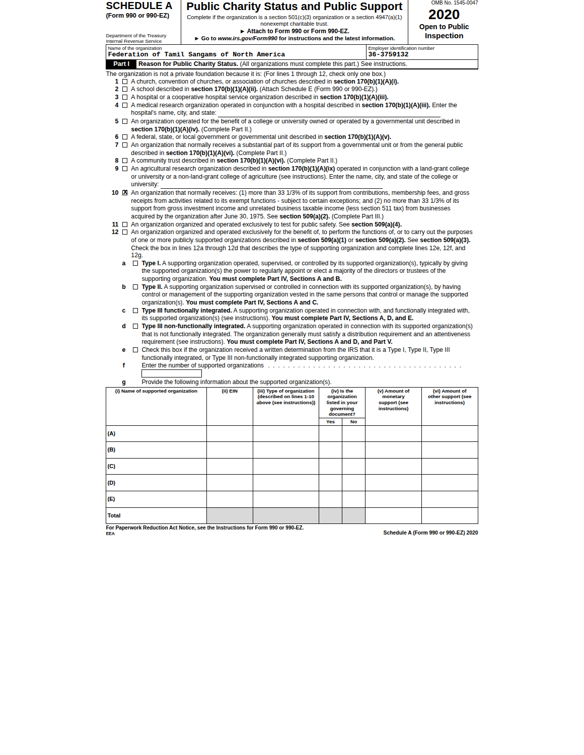SCHEDULE A
(Form 990 or 990-EZ)
Department of the Treasury
Internal Revenue Service
Public Charity Status and Public Support
Complete if the organization is a section 501(c)(3) organization or a section 4947(a)(1) nonexempt charitable trust.
► Attach to Form 990 or Form 990-EZ.
► Go to www.irs.gov/Form990 for instructions and the latest information.
OMB No. 1545-0047
2020
Open to Public
Inspection
Name of the organization
Federation of Tamil Sangams of North America
Employer identification number
36-3759132
Part I
Reason for Public Charity Status. (All organizations must complete this part.) See instructions.
The organization is not a private foundation because it is: (For lines 1 through 12, check only one box.)
| 1 | | A church, convention of churches, or association of churches described in section 170(b)(1)(A)(i). |
| 2 | | A school described in section 170(b)(1)(A)(ii). (Attach Schedule E (Form 990 or 990-EZ).) |
| 3 | | A hospital or a cooperative hospital service organization described in section 170(b)(1)(A)(iii). |
| 4 | | A medical research organization operated in conjunction with a hospital described in section 170(b)(1)(A)(iii). Enter the |
| | | hospital's name, city, and state: |
| 5 | | An organization operated for the benefit of a college or university owned or operated by a governmental unit described in |
| | | section 170(b)(1)(A)(iv). (Complete Part II.) |
| 6 | | A federal, state, or local government or governmental unit described in section 170(b)(1)(A)(v). |
| 7 | | An organization that normally receives a substantial part of its support from a governmental unit or from the general public |
| | | described in section 170(b)(1)(A)(vi). (Complete Part II.) |
| 8 | | A community trust described in section 170(b)(1)(A)(vi). (Complete Part II.) |
| 9 | | An agricultural research organization described in section 170(b)(1)(A)(ix) operated in conjunction with a land-grant college |
| | | or university or a non-land-grant college of agriculture (see instructions). Enter the name, city, and state of the college or |
| | | university: |
| 10 | | An organization that normally receives: (1) more than 33 1/3% of its support from contributions, membership fees, and gross |
| | | receipts from activities related to its exempt functions - subject to certain exceptions; and (2) no more than 33 1/3% of its |
| | | support from gross investment income and unrelated business taxable income (less section 511 tax) from businesses |
| | | acquired by the organization after June 30, 1975. See section 509(a)(2). (Complete Part III.) |
| 11 | | An organization organized and operated exclusively to test for public safety. See section 509(a)(4). |
| 12 | | An organization organized and operated exclusively for the benefit of, to perform the functions of, or to carry out the purposes |
| | | of one or more publicly supported organizations described in section 509(a)(1) or section 509(a)(2). See section 509(a)(3). |
| | | Check the box in lines 12a through 12d that describes the type of supporting organization and complete lines 12e, 12f, and 12g. |
| | a | | Type I. A supporting organization operated, supervised, or controlled by its supported organization(s), typically by giving |
| | | | the supported organization(s) the power to regularly appoint or elect a majority of the directors or trustees of the |
| | | | supporting organization. You must complete Part IV, Sections A and B. |
| | b | | Type II. A supporting organization supervised or controlled in connection with its supported organization(s), by having |
| | | | control or management of the supporting organization vested in the same persons that control or manage the supported |
| | | | organization(s). You must complete Part IV, Sections A and C. |
| | c | | Type III functionally integrated. A supporting organization operated in connection with, and functionally integrated with, |
| | | | its supported organization(s) (see instructions). You must complete Part IV, Sections A, D, and E. |
| | d | | Type III non-functionally integrated. A supporting organization operated in connection with its supported organization(s) |
| | | | that is not functionally integrated. The organization generally must satisfy a distribution requirement and an attentiveness |
| | | | requirement (see instructions). You must complete Part IV, Sections A and D, and Part V. |
| | e | | Check this box if the organization received a written determination from the IRS that it is a Type I, Type II, Type III |
| | | | functionally integrated, or Type III non-functionally integrated supporting organization. |
| | f | | Enter the number of supported organizations . . . . . . . . . . . . . . . . . . . . . . . . . . . . . . . . . . . . . . . |
| | g | | Provide the following information about the supported organization(s). |
| (i) Name of supported organization | (ii) EIN | (iii) Type of organization (described on lines 1-10 above (see instructions)) | (iv) Is the organization listed in your governing document? | (v) Amount of monetary support (see instructions) | (vi) Amount of other support (see instructions) |
| --- | --- | --- | --- | --- | --- |
| Yes | No |
| (A) | | | | | | |
| (B) | | | | | | |
| (C) | | | | | | |
| (D) | | | | | | |
| (E) | | | | | | |
| Total | | | | | | |
For Paperwork Reduction Act Notice, see the Instructions for Form 990 or 990-EZ.
EEA
Schedule A (Form 990 or 990-EZ) 2020